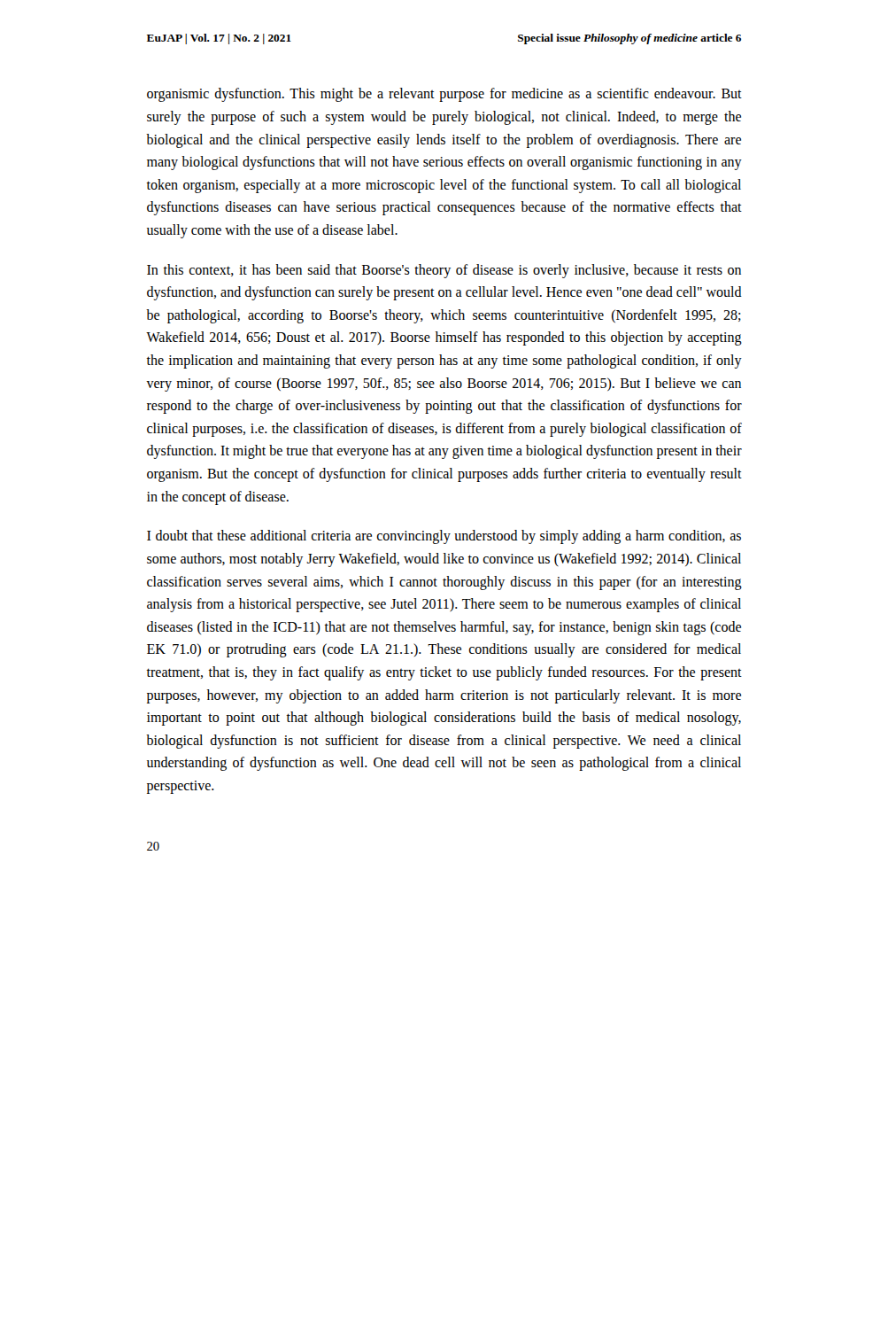EuJAP | Vol. 17 | No. 2 | 2021 Special issue Philosophy of medicine article 6
organismic dysfunction. This might be a relevant purpose for medicine as a scientific endeavour. But surely the purpose of such a system would be purely biological, not clinical. Indeed, to merge the biological and the clinical perspective easily lends itself to the problem of overdiagnosis. There are many biological dysfunctions that will not have serious effects on overall organismic functioning in any token organism, especially at a more microscopic level of the functional system. To call all biological dysfunctions diseases can have serious practical consequences because of the normative effects that usually come with the use of a disease label.
In this context, it has been said that Boorse's theory of disease is overly inclusive, because it rests on dysfunction, and dysfunction can surely be present on a cellular level. Hence even "one dead cell" would be pathological, according to Boorse's theory, which seems counterintuitive (Nordenfelt 1995, 28; Wakefield 2014, 656; Doust et al. 2017). Boorse himself has responded to this objection by accepting the implication and maintaining that every person has at any time some pathological condition, if only very minor, of course (Boorse 1997, 50f., 85; see also Boorse 2014, 706; 2015). But I believe we can respond to the charge of over-inclusiveness by pointing out that the classification of dysfunctions for clinical purposes, i.e. the classification of diseases, is different from a purely biological classification of dysfunction. It might be true that everyone has at any given time a biological dysfunction present in their organism. But the concept of dysfunction for clinical purposes adds further criteria to eventually result in the concept of disease.
I doubt that these additional criteria are convincingly understood by simply adding a harm condition, as some authors, most notably Jerry Wakefield, would like to convince us (Wakefield 1992; 2014). Clinical classification serves several aims, which I cannot thoroughly discuss in this paper (for an interesting analysis from a historical perspective, see Jutel 2011). There seem to be numerous examples of clinical diseases (listed in the ICD-11) that are not themselves harmful, say, for instance, benign skin tags (code EK 71.0) or protruding ears (code LA 21.1.). These conditions usually are considered for medical treatment, that is, they in fact qualify as entry ticket to use publicly funded resources. For the present purposes, however, my objection to an added harm criterion is not particularly relevant. It is more important to point out that although biological considerations build the basis of medical nosology, biological dysfunction is not sufficient for disease from a clinical perspective. We need a clinical understanding of dysfunction as well. One dead cell will not be seen as pathological from a clinical perspective.
20